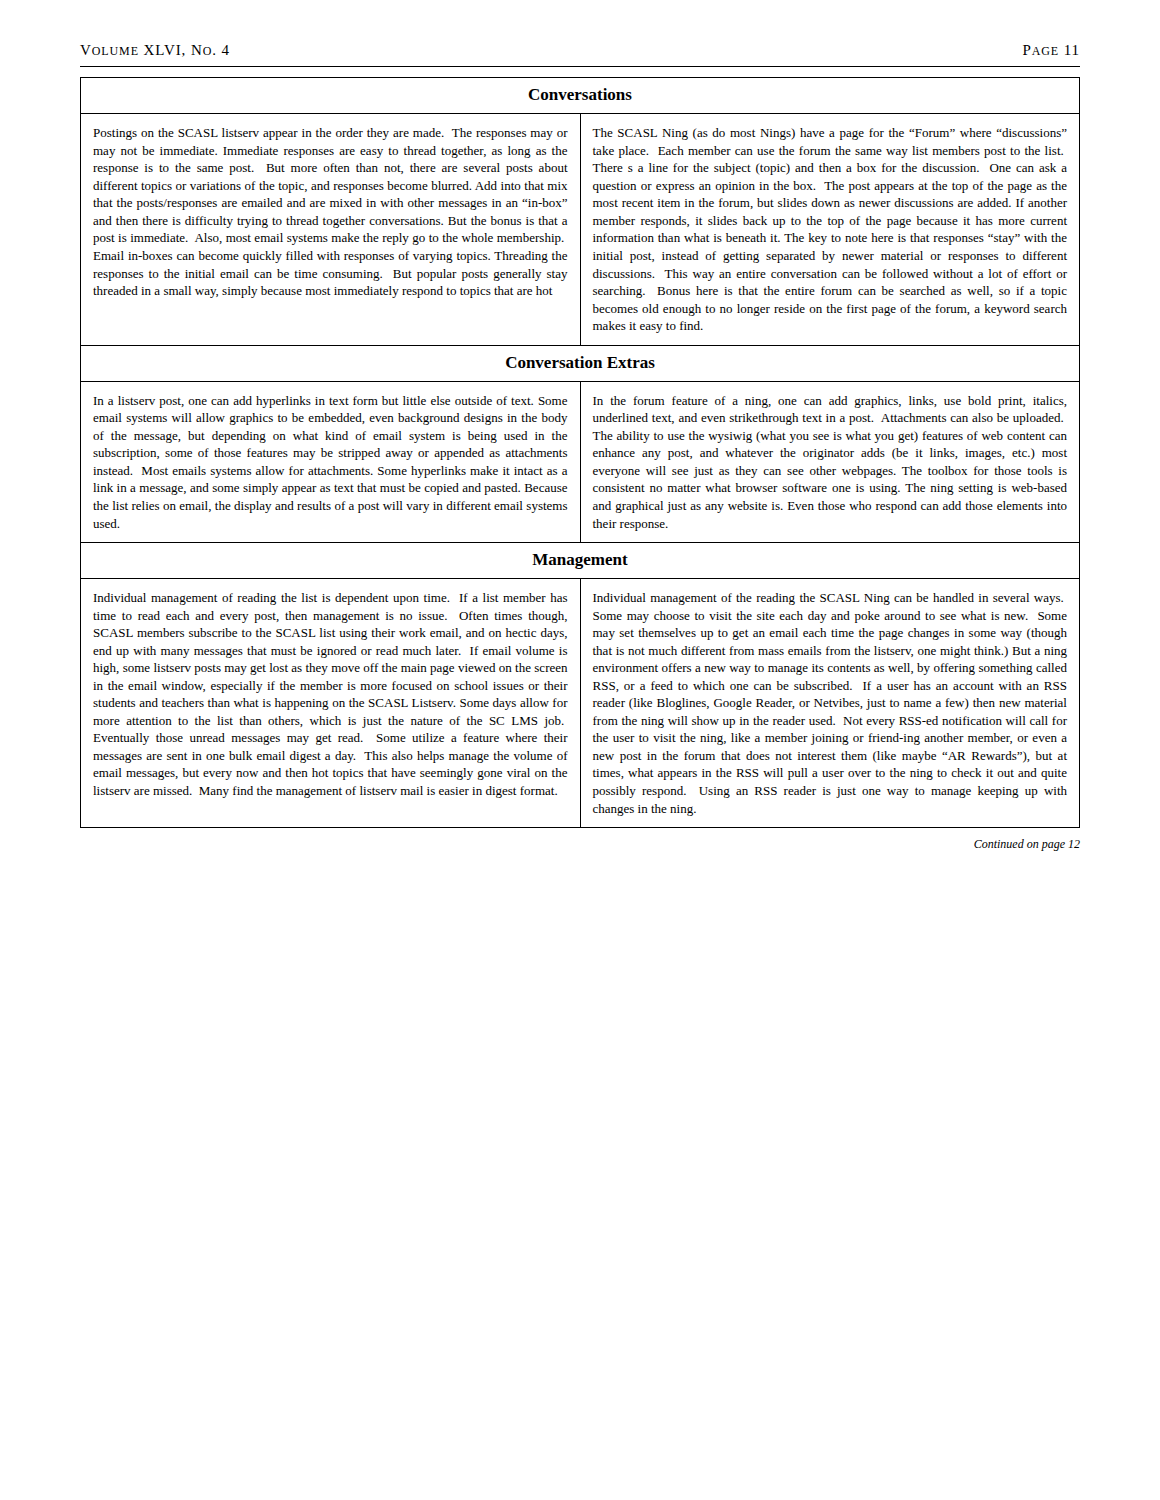VOLUME XLVI, NO. 4
PAGE 11
| Conversations |
| --- |
| Postings on the SCASL listserv appear in the order they are made. The responses may or may not be immediate. Immediate responses are easy to thread together, as long as the response is to the same post. But more often than not, there are several posts about different topics or variations of the topic, and responses become blurred. Add into that mix that the posts/responses are emailed and are mixed in with other messages in an “in-box” and then there is difficulty trying to thread together conversations. But the bonus is that a post is immediate. Also, most email systems make the reply go to the whole membership. Email in-boxes can become quickly filled with responses of varying topics. Threading the responses to the initial email can be time consuming. But popular posts generally stay threaded in a small way, simply because most immediately respond to topics that are hot | The SCASL Ning (as do most Nings) have a page for the “Forum” where “discussions” take place. Each member can use the forum the same way list members post to the list. There s a line for the subject (topic) and then a box for the discussion. One can ask a question or express an opinion in the box. The post appears at the top of the page as the most recent item in the forum, but slides down as newer discussions are added. If another member responds, it slides back up to the top of the page because it has more current information than what is beneath it. The key to note here is that responses “stay” with the initial post, instead of getting separated by newer material or responses to different discussions. This way an entire conversation can be followed without a lot of effort or searching. Bonus here is that the entire forum can be searched as well, so if a topic becomes old enough to no longer reside on the first page of the forum, a keyword search makes it easy to find. |
| Conversation Extras |
| In a listserv post, one can add hyperlinks in text form but little else outside of text. Some email systems will allow graphics to be embedded, even background designs in the body of the message, but depending on what kind of email system is being used in the subscription, some of those features may be stripped away or appended as attachments instead. Most emails systems allow for attachments. Some hyperlinks make it intact as a link in a message, and some simply appear as text that must be copied and pasted. Because the list relies on email, the display and results of a post will vary in different email systems used. | In the forum feature of a ning, one can add graphics, links, use bold print, italics, underlined text, and even strikethrough text in a post. Attachments can also be uploaded. The ability to use the wysiwig (what you see is what you get) features of web content can enhance any post, and whatever the originator adds (be it links, images, etc.) most everyone will see just as they can see other webpages. The toolbox for those tools is consistent no matter what browser software one is using. The ning setting is web-based and graphical just as any website is. Even those who respond can add those elements into their response. |
| Management |
| Individual management of reading the list is dependent upon time. If a list member has time to read each and every post, then management is no issue. Often times though, SCASL members subscribe to the SCASL list using their work email, and on hectic days, end up with many messages that must be ignored or read much later. If email volume is high, some listserv posts may get lost as they move off the main page viewed on the screen in the email window, especially if the member is more focused on school issues or their students and teachers than what is happening on the SCASL Listserv. Some days allow for more attention to the list than others, which is just the nature of the SC LMS job. Eventually those unread messages may get read. Some utilize a feature where their messages are sent in one bulk email digest a day. This also helps manage the volume of email messages, but every now and then hot topics that have seemingly gone viral on the listserv are missed. Many find the management of listserv mail is easier in digest format. | Individual management of the reading the SCASL Ning can be handled in several ways. Some may choose to visit the site each day and poke around to see what is new. Some may set themselves up to get an email each time the page changes in some way (though that is not much different from mass emails from the listserv, one might think.) But a ning environment offers a new way to manage its contents as well, by offering something called RSS, or a feed to which one can be subscribed. If a user has an account with an RSS reader (like Bloglines, Google Reader, or Netvibes, just to name a few) then new material from the ning will show up in the reader used. Not every RSS-ed notification will call for the user to visit the ning, like a member joining or friend-ing another member, or even a new post in the forum that does not interest them (like maybe “AR Rewards”), but at times, what appears in the RSS will pull a user over to the ning to check it out and quite possibly respond. Using an RSS reader is just one way to manage keeping up with changes in the ning. |
Continued on page 12